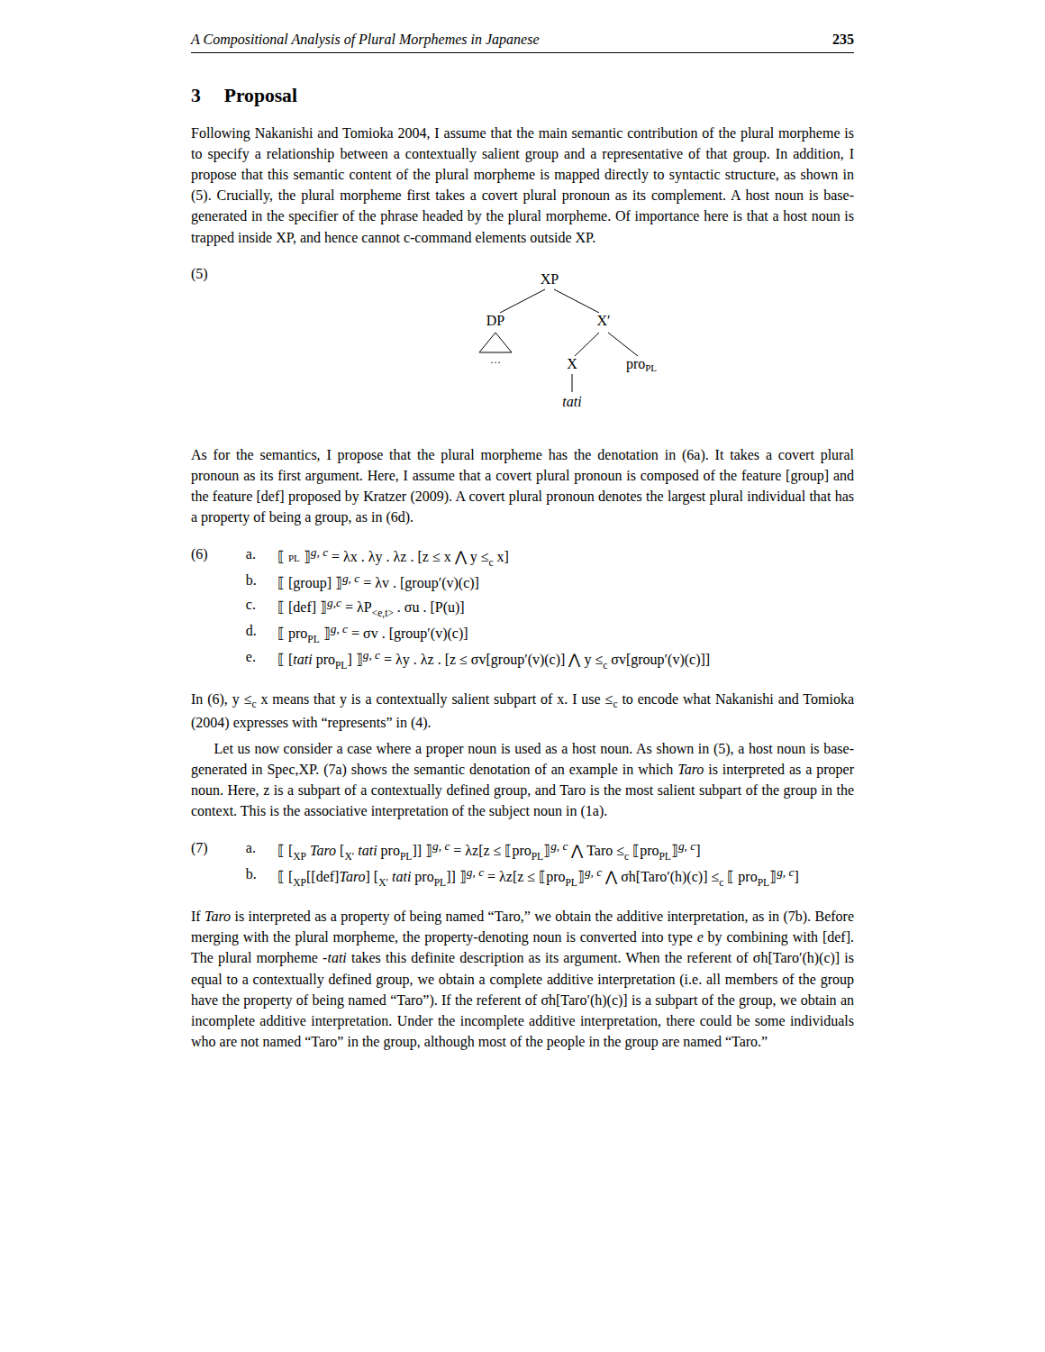A Compositional Analysis of Plural Morphemes in Japanese 235
3 Proposal
Following Nakanishi and Tomioka 2004, I assume that the main semantic contribution of the plural morpheme is to specify a relationship between a contextually salient group and a representative of that group. In addition, I propose that this semantic content of the plural morpheme is mapped directly to syntactic structure, as shown in (5). Crucially, the plural morpheme first takes a covert plural pronoun as its complement. A host noun is base-generated in the specifier of the phrase headed by the plural morpheme. Of importance here is that a host noun is trapped inside XP, and hence cannot c-command elements outside XP.
(5)
XP DP X′ … X proPL tati
As for the semantics, I propose that the plural morpheme has the denotation in (6a). It takes a covert plural pronoun as its first argument. Here, I assume that a covert plural pronoun is composed of the feature [group] and the feature [def] proposed by Kratzer (2009). A covert plural pronoun denotes the largest plural individual that has a property of being a group, as in (6d).
(6) a. ⟦ pl ⟧g, c = λx . λy . λz . [z ≤ x ⋀ y ≤c x]
b. ⟦ [group] ⟧g, c = λv . [group′(v)(c)]
c. ⟦ [def] ⟧g,c = λP<e,t> . σu . [P(u)]
d. ⟦ proPL ⟧g, c = σv . [group′(v)(c)]
e. ⟦ [tati proPL] ⟧g, c = λy . λz . [z ≤ σv[group′(v)(c)] ⋀ y ≤c σv[group′(v)(c)]]
In (6), y ≤c x means that y is a contextually salient subpart of x. I use ≤c to encode what Nakanishi and Tomioka (2004) expresses with “represents” in (4).
Let us now consider a case where a proper noun is used as a host noun. As shown in (5), a host noun is base-generated in Spec,XP. (7a) shows the semantic denotation of an example in which Taro is interpreted as a proper noun. Here, z is a subpart of a contextually defined group, and Taro is the most salient subpart of the group in the context. This is the associative interpretation of the subject noun in (1a).
(7) a. ⟦ [XP Taro [X′ tati proPL]] ⟧g, c = λz[z ≤ ⟦proPL⟧g, c ⋀ Taro ≤c ⟦proPL⟧g, c]
b. ⟦ [XP[[def]Taro] [X′ tati proPL]] ⟧g, c = λz[z ≤ ⟦proPL⟧g, c ⋀ σh[Taro′(h)(c)] ≤c ⟦ proPL⟧g, c]
If Taro is interpreted as a property of being named “Taro,” we obtain the additive interpretation, as in (7b). Before merging with the plural morpheme, the property-denoting noun is converted into type e by combining with [def]. The plural morpheme -tati takes this definite description as its argument. When the referent of σh[Taro′(h)(c)] is equal to a contextually defined group, we obtain a complete additive interpretation (i.e. all members of the group have the property of being named “Taro”). If the referent of σh[Taro′(h)(c)] is a subpart of the group, we obtain an incomplete additive interpretation. Under the incomplete additive interpretation, there could be some individuals who are not named “Taro” in the group, although most of the people in the group are named “Taro.”